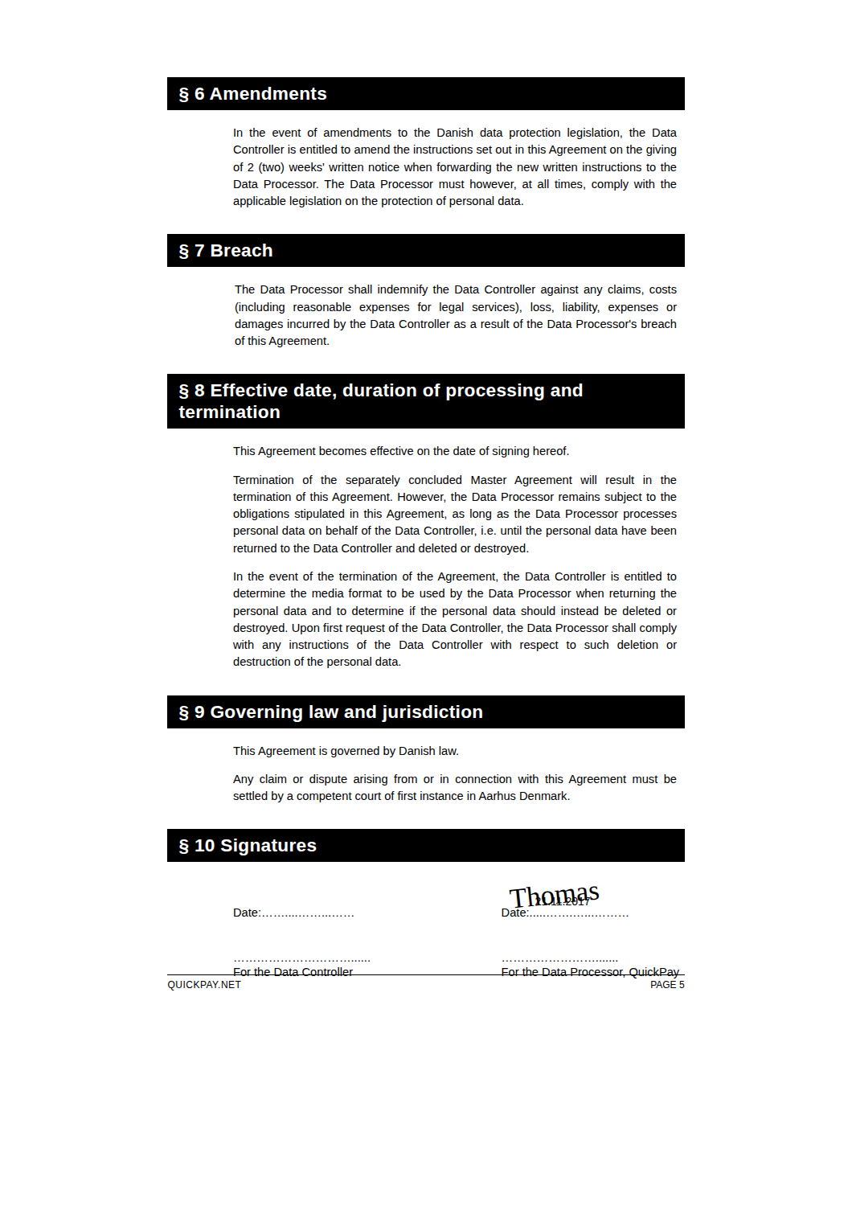§ 6 Amendments
In the event of amendments to the Danish data protection legislation, the Data Controller is entitled to amend the instructions set out in this Agreement on the giving of 2 (two) weeks' written notice when forwarding the new written instructions to the Data Processor. The Data Processor must however, at all times, comply with the applicable legislation on the protection of personal data.
§ 7 Breach
The Data Processor shall indemnify the Data Controller against any claims, costs (including reasonable expenses for legal services), loss, liability, expenses or damages incurred by the Data Controller as a result of the Data Processor's breach of this Agreement.
§ 8 Effective date, duration of processing and termination
This Agreement becomes effective on the date of signing hereof.
Termination of the separately concluded Master Agreement will result in the termination of this Agreement. However, the Data Processor remains subject to the obligations stipulated in this Agreement, as long as the Data Processor processes personal data on behalf of the Data Controller, i.e. until the personal data have been returned to the Data Controller and deleted or destroyed.
In the event of the termination of the Agreement, the Data Controller is entitled to determine the media format to be used by the Data Processor when returning the personal data and to determine if the personal data should instead be deleted or destroyed. Upon first request of the Data Controller, the Data Processor shall comply with any instructions of the Data Controller with respect to such deletion or destruction of the personal data.
§ 9 Governing law and jurisdiction
This Agreement is governed by Danish law.
Any claim or dispute arising from or in connection with this Agreement must be settled by a competent court of first instance in Aarhus Denmark.
§ 10 Signatures
Date:……....……...……
…………………………......
For the Data Controller
Date:.....…….…...………21.11.2017
…………………….......Thomas
For the Data Processor, QuickPay
QUICKPAY.NET PAGE 5